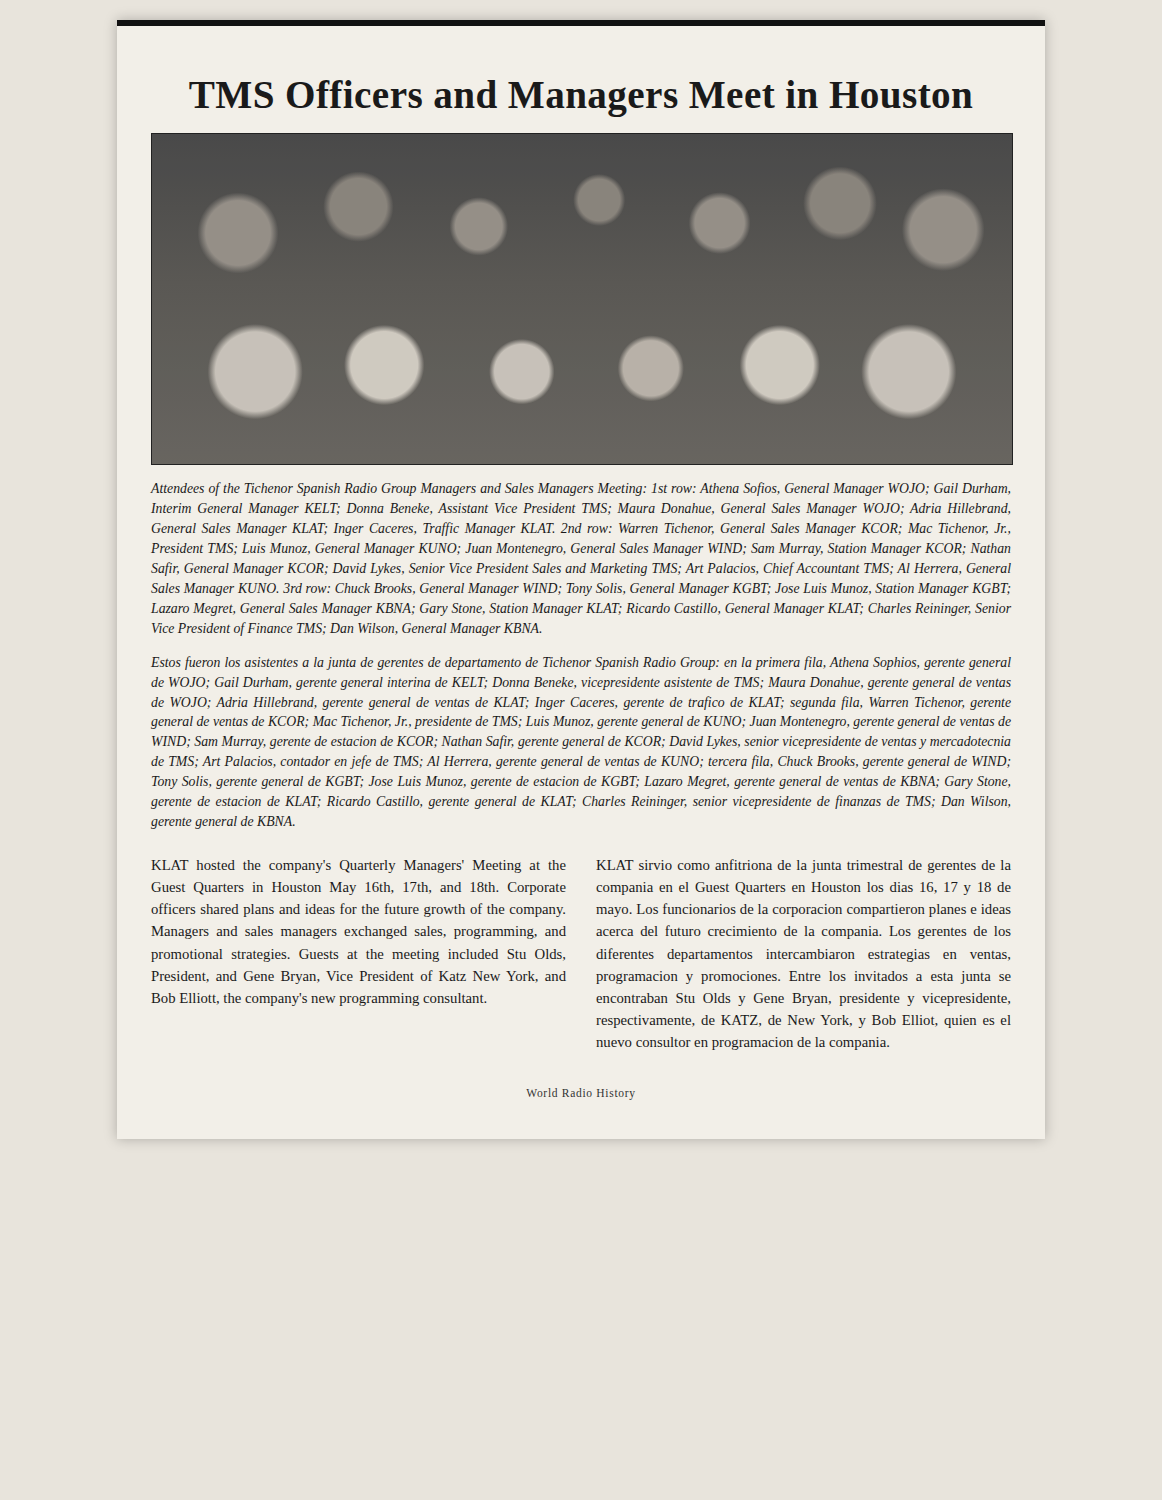TMS Officers and Managers Meet in Houston
Attendees of the Tichenor Spanish Radio Group Managers and Sales Managers Meeting: 1st row: Athena Sofios, General Manager WOJO; Gail Durham, Interim General Manager KELT; Donna Beneke, Assistant Vice President TMS; Maura Donahue, General Sales Manager WOJO; Adria Hillebrand, General Sales Manager KLAT; Inger Caceres, Traffic Manager KLAT. 2nd row: Warren Tichenor, General Sales Manager KCOR; Mac Tichenor, Jr., President TMS; Luis Munoz, General Manager KUNO; Juan Montenegro, General Sales Manager WIND; Sam Murray, Station Manager KCOR; Nathan Safir, General Manager KCOR; David Lykes, Senior Vice President Sales and Marketing TMS; Art Palacios, Chief Accountant TMS; Al Herrera, General Sales Manager KUNO. 3rd row: Chuck Brooks, General Manager WIND; Tony Solis, General Manager KGBT; Jose Luis Munoz, Station Manager KGBT; Lazaro Megret, General Sales Manager KBNA; Gary Stone, Station Manager KLAT; Ricardo Castillo, General Manager KLAT; Charles Reininger, Senior Vice President of Finance TMS; Dan Wilson, General Manager KBNA.
Estos fueron los asistentes a la junta de gerentes de departamento de Tichenor Spanish Radio Group: en la primera fila, Athena Sophios, gerente general de WOJO; Gail Durham, gerente general interina de KELT; Donna Beneke, vicepresidente asistente de TMS; Maura Donahue, gerente general de ventas de WOJO; Adria Hillebrand, gerente general de ventas de KLAT; Inger Caceres, gerente de trafico de KLAT; segunda fila, Warren Tichenor, gerente general de ventas de KCOR; Mac Tichenor, Jr., presidente de TMS; Luis Munoz, gerente general de KUNO; Juan Montenegro, gerente general de ventas de WIND; Sam Murray, gerente de estacion de KCOR; Nathan Safir, gerente general de KCOR; David Lykes, senior vicepresidente de ventas y mercadotecnia de TMS; Art Palacios, contador en jefe de TMS; Al Herrera, gerente general de ventas de KUNO; tercera fila, Chuck Brooks, gerente general de WIND; Tony Solis, gerente general de KGBT; Jose Luis Munoz, gerente de estacion de KGBT; Lazaro Megret, gerente general de ventas de KBNA; Gary Stone, gerente de estacion de KLAT; Ricardo Castillo, gerente general de KLAT; Charles Reininger, senior vicepresidente de finanzas de TMS; Dan Wilson, gerente general de KBNA.
KLAT hosted the company's Quarterly Managers' Meeting at the Guest Quarters in Houston May 16th, 17th, and 18th. Corporate officers shared plans and ideas for the future growth of the company. Managers and sales managers exchanged sales, programming, and promotional strategies. Guests at the meeting included Stu Olds, President, and Gene Bryan, Vice President of Katz New York, and Bob Elliott, the company's new programming consultant.
KLAT sirvio como anfitriona de la junta trimestral de gerentes de la compania en el Guest Quarters en Houston los dias 16, 17 y 18 de mayo. Los funcionarios de la corporacion compartieron planes e ideas acerca del futuro crecimiento de la compania. Los gerentes de los diferentes departamentos intercambiaron estrategias en ventas, programacion y promociones. Entre los invitados a esta junta se encontraban Stu Olds y Gene Bryan, presidente y vicepresidente, respectivamente, de KATZ, de New York, y Bob Elliot, quien es el nuevo consultor en programacion de la compania.
World Radio History